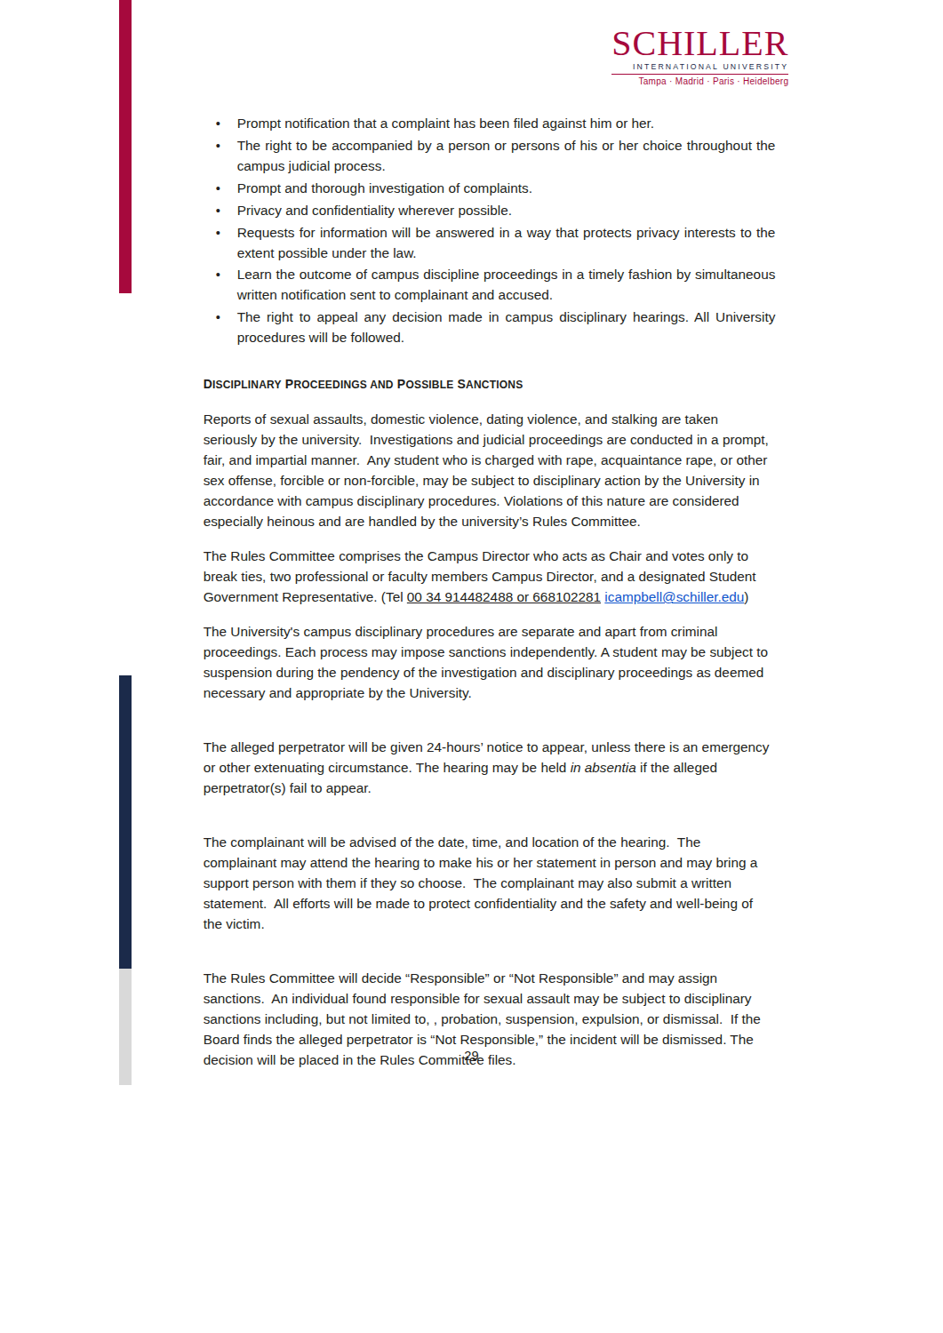SCHILLER
INTERNATIONAL UNIVERSITY
Tampa · Madrid · Paris · Heidelberg
Prompt notification that a complaint has been filed against him or her.
The right to be accompanied by a person or persons of his or her choice throughout the campus judicial process.
Prompt and thorough investigation of complaints.
Privacy and confidentiality wherever possible.
Requests for information will be answered in a way that protects privacy interests to the extent possible under the law.
Learn the outcome of campus discipline proceedings in a timely fashion by simultaneous written notification sent to complainant and accused.
The right to appeal any decision made in campus disciplinary hearings. All University procedures will be followed.
DISCIPLINARY PROCEEDINGS AND POSSIBLE SANCTIONS
Reports of sexual assaults, domestic violence, dating violence, and stalking are taken seriously by the university. Investigations and judicial proceedings are conducted in a prompt, fair, and impartial manner. Any student who is charged with rape, acquaintance rape, or other sex offense, forcible or non-forcible, may be subject to disciplinary action by the University in accordance with campus disciplinary procedures. Violations of this nature are considered especially heinous and are handled by the university’s Rules Committee.
The Rules Committee comprises the Campus Director who acts as Chair and votes only to break ties, two professional or faculty members Campus Director, and a designated Student Government Representative. (Tel 00 34 914482488 or 668102281 icampbell@schiller.edu)
The University's campus disciplinary procedures are separate and apart from criminal proceedings. Each process may impose sanctions independently. A student may be subject to suspension during the pendency of the investigation and disciplinary proceedings as deemed necessary and appropriate by the University.
The alleged perpetrator will be given 24-hours’ notice to appear, unless there is an emergency or other extenuating circumstance. The hearing may be held in absentia if the alleged perpetrator(s) fail to appear.
The complainant will be advised of the date, time, and location of the hearing. The complainant may attend the hearing to make his or her statement in person and may bring a support person with them if they so choose. The complainant may also submit a written statement. All efforts will be made to protect confidentiality and the safety and well-being of the victim.
The Rules Committee will decide “Responsible” or “Not Responsible” and may assign sanctions. An individual found responsible for sexual assault may be subject to disciplinary sanctions including, but not limited to, , probation, suspension, expulsion, or dismissal. If the Board finds the alleged perpetrator is “Not Responsible,” the incident will be dismissed. The decision will be placed in the Rules Committee files.
29